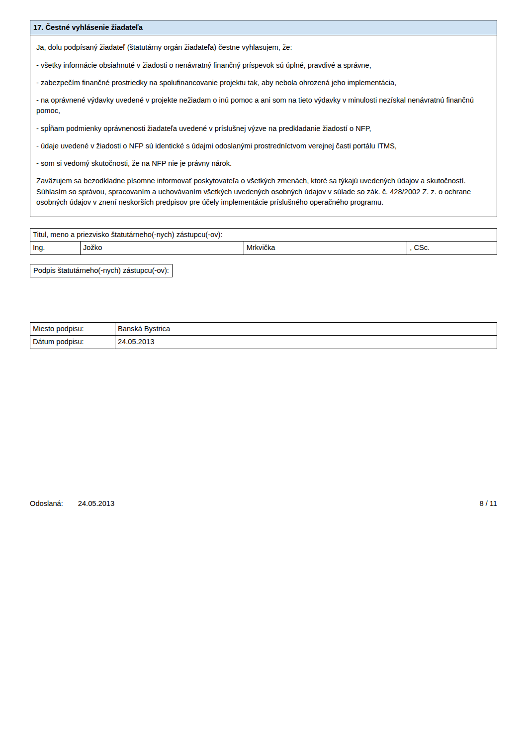17. Čestné vyhlásenie žiadateľa
Ja, dolu podpísaný žiadateľ (štatutárny orgán žiadateľa) čestne vyhlasujem, že:
- všetky informácie obsiahnuté v žiadosti o nenávratný finančný príspevok sú úplné, pravdivé a správne,
- zabezpečím finančné prostriedky na spolufinancovanie projektu tak, aby nebola ohrozená jeho implementácia,
- na oprávnené výdavky uvedené v projekte nežiadam o inú pomoc a ani som na tieto výdavky v minulosti nezískal nenávratnú finančnú pomoc,
- spĺňam podmienky oprávnenosti žiadateľa uvedené v príslušnej výzve na predkladanie žiadostí o NFP,
- údaje uvedené v žiadosti o NFP sú identické s údajmi odoslanými prostredníctvom verejnej časti portálu ITMS,
- som si vedomý skutočnosti, že na NFP nie je právny nárok.
Zaväzujem sa bezodkladne písomne informovať poskytovateľa o všetkých zmenách, ktoré sa týkajú uvedených údajov a skutočností. Súhlasím so správou, spracovaním a uchovávaním všetkých uvedených osobných údajov v súlade so zák. č. 428/2002 Z. z. o ochrane osobných údajov v znení neskorších predpisov pre účely implementácie príslušného operačného programu.
| Titul, meno a priezvisko štatutárneho(-nych) zástupcu(-ov): |
| Ing. | Jožko | Mrkvička | , CSc. |
Podpis štatutárneho(-nych) zástupcu(-ov):
| Miesto podpisu: | Banská Bystrica |
| Dátum podpisu: | 24.05.2013 |
Odoslaná: 24.05.2013
8 / 11